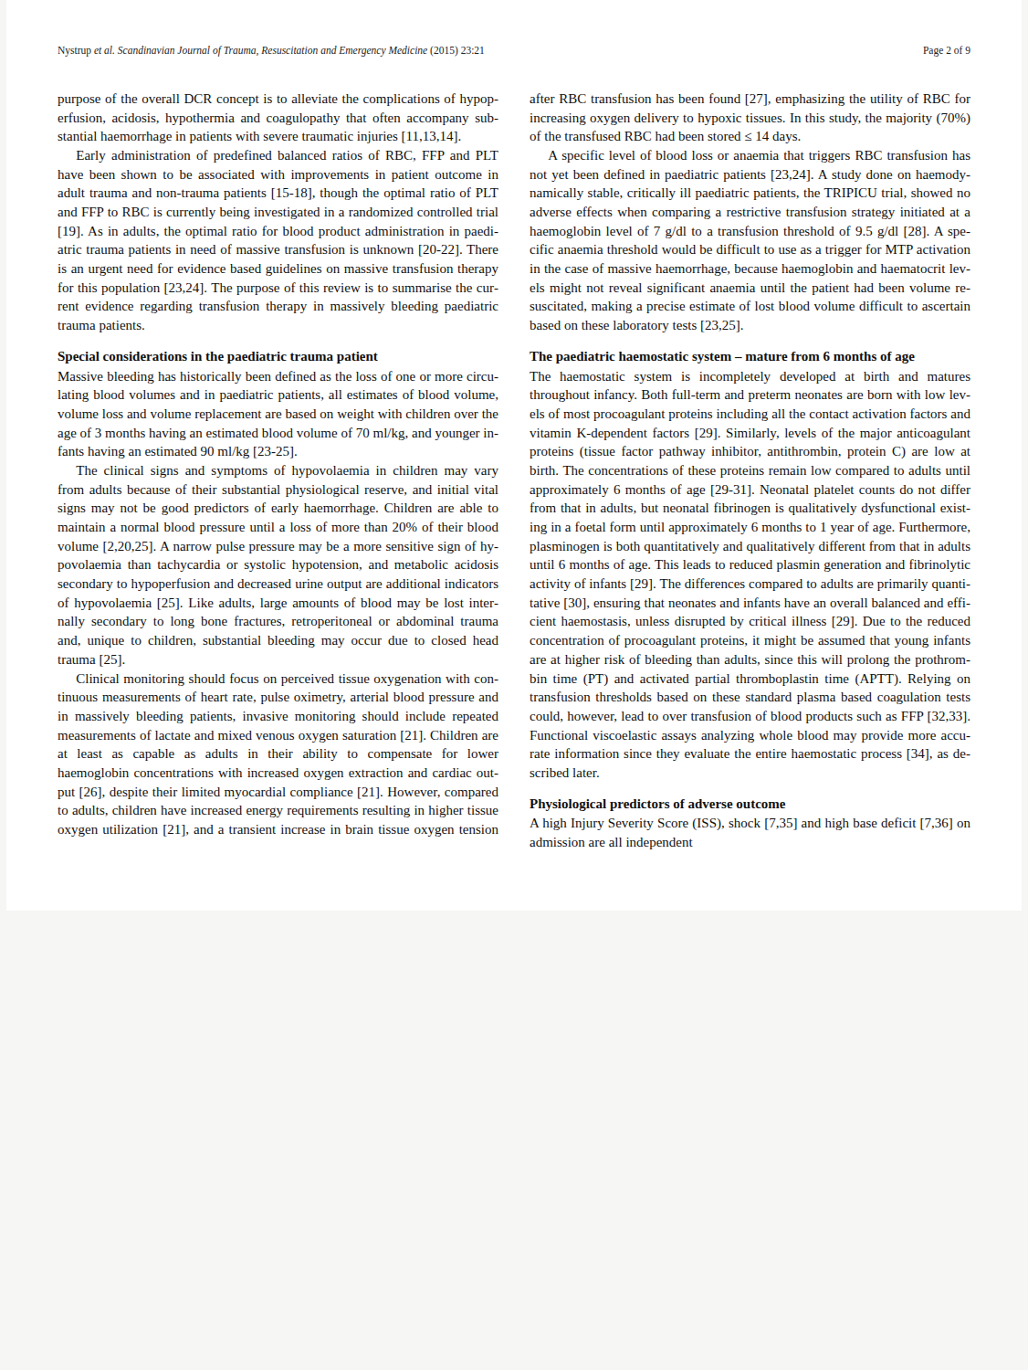Nystrup et al. Scandinavian Journal of Trauma, Resuscitation and Emergency Medicine (2015) 23:21 Page 2 of 9
purpose of the overall DCR concept is to alleviate the complications of hypoperfusion, acidosis, hypothermia and coagulopathy that often accompany substantial haemorrhage in patients with severe traumatic injuries [11,13,14].
Early administration of predefined balanced ratios of RBC, FFP and PLT have been shown to be associated with improvements in patient outcome in adult trauma and non-trauma patients [15-18], though the optimal ratio of PLT and FFP to RBC is currently being investigated in a randomized controlled trial [19]. As in adults, the optimal ratio for blood product administration in paediatric trauma patients in need of massive transfusion is unknown [20-22]. There is an urgent need for evidence based guidelines on massive transfusion therapy for this population [23,24]. The purpose of this review is to summarise the current evidence regarding transfusion therapy in massively bleeding paediatric trauma patients.
Special considerations in the paediatric trauma patient
Massive bleeding has historically been defined as the loss of one or more circulating blood volumes and in paediatric patients, all estimates of blood volume, volume loss and volume replacement are based on weight with children over the age of 3 months having an estimated blood volume of 70 ml/kg, and younger infants having an estimated 90 ml/kg [23-25].
The clinical signs and symptoms of hypovolaemia in children may vary from adults because of their substantial physiological reserve, and initial vital signs may not be good predictors of early haemorrhage. Children are able to maintain a normal blood pressure until a loss of more than 20% of their blood volume [2,20,25]. A narrow pulse pressure may be a more sensitive sign of hypovolaemia than tachycardia or systolic hypotension, and metabolic acidosis secondary to hypoperfusion and decreased urine output are additional indicators of hypovolaemia [25]. Like adults, large amounts of blood may be lost internally secondary to long bone fractures, retroperitoneal or abdominal trauma and, unique to children, substantial bleeding may occur due to closed head trauma [25].
Clinical monitoring should focus on perceived tissue oxygenation with continuous measurements of heart rate, pulse oximetry, arterial blood pressure and in massively bleeding patients, invasive monitoring should include repeated measurements of lactate and mixed venous oxygen saturation [21]. Children are at least as capable as adults in their ability to compensate for lower haemoglobin concentrations with increased oxygen extraction and cardiac output [26], despite their limited myocardial compliance [21]. However, compared to adults, children have increased energy requirements resulting in higher tissue oxygen utilization [21], and a transient increase in brain tissue oxygen tension after RBC transfusion has been found [27], emphasizing the utility of RBC for increasing oxygen delivery to hypoxic tissues. In this study, the majority (70%) of the transfused RBC had been stored ≤ 14 days.
A specific level of blood loss or anaemia that triggers RBC transfusion has not yet been defined in paediatric patients [23,24]. A study done on haemodynamically stable, critically ill paediatric patients, the TRIPICU trial, showed no adverse effects when comparing a restrictive transfusion strategy initiated at a haemoglobin level of 7 g/dl to a transfusion threshold of 9.5 g/dl [28]. A specific anaemia threshold would be difficult to use as a trigger for MTP activation in the case of massive haemorrhage, because haemoglobin and haematocrit levels might not reveal significant anaemia until the patient had been volume resuscitated, making a precise estimate of lost blood volume difficult to ascertain based on these laboratory tests [23,25].
The paediatric haemostatic system – mature from 6 months of age
The haemostatic system is incompletely developed at birth and matures throughout infancy. Both full-term and preterm neonates are born with low levels of most procoagulant proteins including all the contact activation factors and vitamin K-dependent factors [29]. Similarly, levels of the major anticoagulant proteins (tissue factor pathway inhibitor, antithrombin, protein C) are low at birth. The concentrations of these proteins remain low compared to adults until approximately 6 months of age [29-31]. Neonatal platelet counts do not differ from that in adults, but neonatal fibrinogen is qualitatively dysfunctional existing in a foetal form until approximately 6 months to 1 year of age. Furthermore, plasminogen is both quantitatively and qualitatively different from that in adults until 6 months of age. This leads to reduced plasmin generation and fibrinolytic activity of infants [29]. The differences compared to adults are primarily quantitative [30], ensuring that neonates and infants have an overall balanced and efficient haemostasis, unless disrupted by critical illness [29]. Due to the reduced concentration of procoagulant proteins, it might be assumed that young infants are at higher risk of bleeding than adults, since this will prolong the prothrombin time (PT) and activated partial thromboplastin time (APTT). Relying on transfusion thresholds based on these standard plasma based coagulation tests could, however, lead to over transfusion of blood products such as FFP [32,33]. Functional viscoelastic assays analyzing whole blood may provide more accurate information since they evaluate the entire haemostatic process [34], as described later.
Physiological predictors of adverse outcome
A high Injury Severity Score (ISS), shock [7,35] and high base deficit [7,36] on admission are all independent